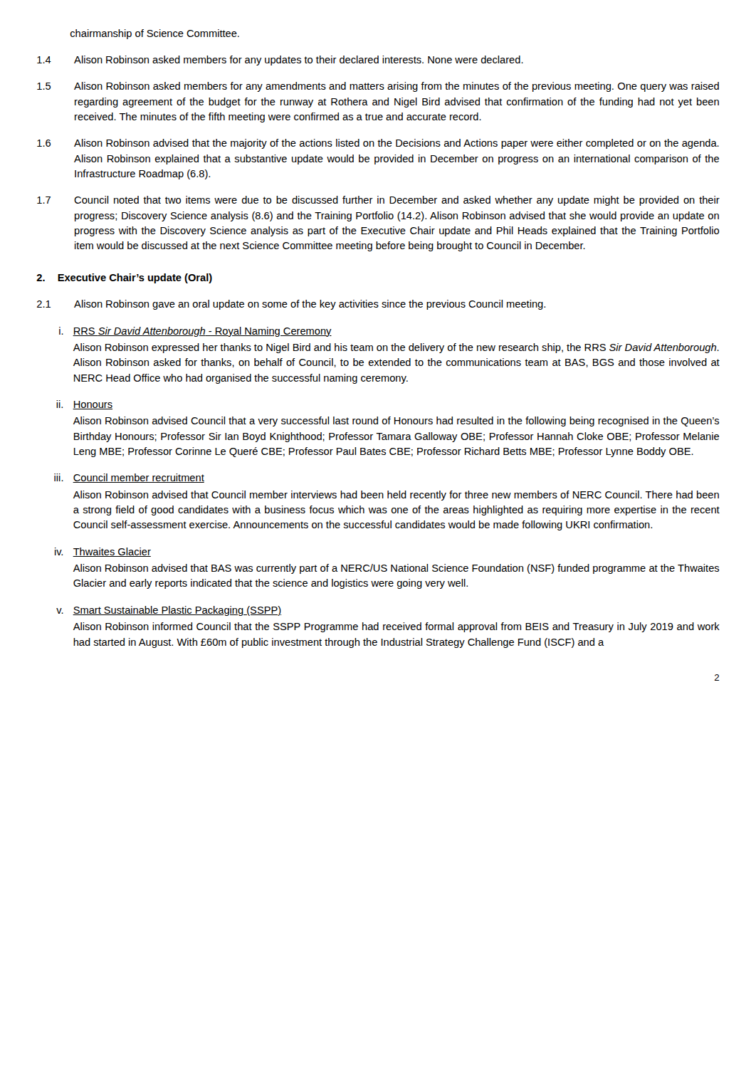chairmanship of Science Committee.
1.4
Alison Robinson asked members for any updates to their declared interests. None were declared.
1.5
Alison Robinson asked members for any amendments and matters arising from the minutes of the previous meeting. One query was raised regarding agreement of the budget for the runway at Rothera and Nigel Bird advised that confirmation of the funding had not yet been received. The minutes of the fifth meeting were confirmed as a true and accurate record.
1.6
Alison Robinson advised that the majority of the actions listed on the Decisions and Actions paper were either completed or on the agenda. Alison Robinson explained that a substantive update would be provided in December on progress on an international comparison of the Infrastructure Roadmap (6.8).
1.7
Council noted that two items were due to be discussed further in December and asked whether any update might be provided on their progress; Discovery Science analysis (8.6) and the Training Portfolio (14.2). Alison Robinson advised that she would provide an update on progress with the Discovery Science analysis as part of the Executive Chair update and Phil Heads explained that the Training Portfolio item would be discussed at the next Science Committee meeting before being brought to Council in December.
2. Executive Chair’s update (Oral)
2.1
Alison Robinson gave an oral update on some of the key activities since the previous Council meeting.
i.
RRS Sir David Attenborough - Royal Naming Ceremony
Alison Robinson expressed her thanks to Nigel Bird and his team on the delivery of the new research ship, the RRS Sir David Attenborough. Alison Robinson asked for thanks, on behalf of Council, to be extended to the communications team at BAS, BGS and those involved at NERC Head Office who had organised the successful naming ceremony.
ii.
Honours
Alison Robinson advised Council that a very successful last round of Honours had resulted in the following being recognised in the Queen’s Birthday Honours; Professor Sir Ian Boyd Knighthood; Professor Tamara Galloway OBE; Professor Hannah Cloke OBE; Professor Melanie Leng MBE; Professor Corinne Le Queré CBE; Professor Paul Bates CBE; Professor Richard Betts MBE; Professor Lynne Boddy OBE.
iii.
Council member recruitment
Alison Robinson advised that Council member interviews had been held recently for three new members of NERC Council. There had been a strong field of good candidates with a business focus which was one of the areas highlighted as requiring more expertise in the recent Council self-assessment exercise. Announcements on the successful candidates would be made following UKRI confirmation.
iv.
Thwaites Glacier
Alison Robinson advised that BAS was currently part of a NERC/US National Science Foundation (NSF) funded programme at the Thwaites Glacier and early reports indicated that the science and logistics were going very well.
v.
Smart Sustainable Plastic Packaging (SSPP)
Alison Robinson informed Council that the SSPP Programme had received formal approval from BEIS and Treasury in July 2019 and work had started in August. With £60m of public investment through the Industrial Strategy Challenge Fund (ISCF) and a
2